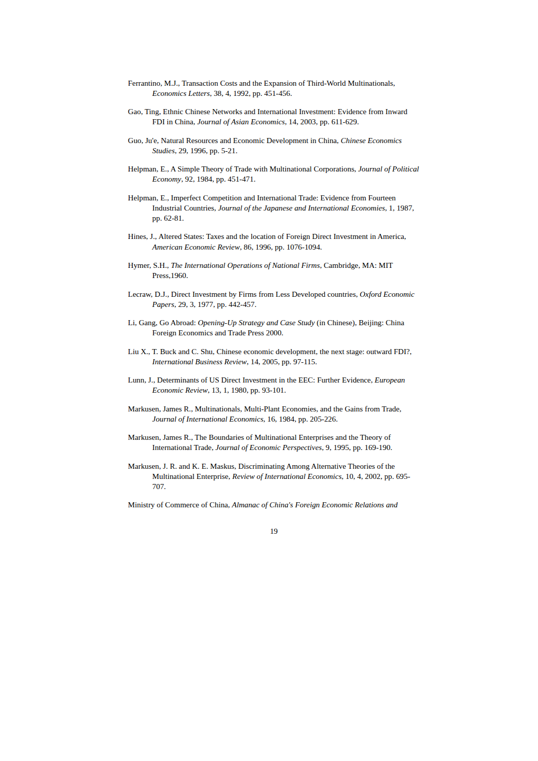Ferrantino, M.J., Transaction Costs and the Expansion of Third-World Multinationals, Economics Letters, 38, 4, 1992, pp. 451-456.
Gao, Ting, Ethnic Chinese Networks and International Investment: Evidence from Inward FDI in China, Journal of Asian Economics, 14, 2003, pp. 611-629.
Guo, Ju'e, Natural Resources and Economic Development in China, Chinese Economics Studies, 29, 1996, pp. 5-21.
Helpman, E., A Simple Theory of Trade with Multinational Corporations, Journal of Political Economy, 92, 1984, pp. 451-471.
Helpman, E., Imperfect Competition and International Trade: Evidence from Fourteen Industrial Countries, Journal of the Japanese and International Economies, 1, 1987, pp. 62-81.
Hines, J., Altered States: Taxes and the location of Foreign Direct Investment in America, American Economic Review, 86, 1996, pp. 1076-1094.
Hymer, S.H., The International Operations of National Firms, Cambridge, MA: MIT Press,1960.
Lecraw, D.J., Direct Investment by Firms from Less Developed countries, Oxford Economic Papers, 29, 3, 1977, pp. 442-457.
Li, Gang, Go Abroad: Opening-Up Strategy and Case Study (in Chinese), Beijing: China Foreign Economics and Trade Press 2000.
Liu X., T. Buck and C. Shu, Chinese economic development, the next stage: outward FDI?, International Business Review, 14, 2005, pp. 97-115.
Lunn, J., Determinants of US Direct Investment in the EEC: Further Evidence, European Economic Review, 13, 1, 1980, pp. 93-101.
Markusen, James R., Multinationals, Multi-Plant Economies, and the Gains from Trade, Journal of International Economics, 16, 1984, pp. 205-226.
Markusen, James R., The Boundaries of Multinational Enterprises and the Theory of International Trade, Journal of Economic Perspectives, 9, 1995, pp. 169-190.
Markusen, J. R. and K. E. Maskus, Discriminating Among Alternative Theories of the Multinational Enterprise, Review of International Economics, 10, 4, 2002, pp. 695-707.
Ministry of Commerce of China, Almanac of China's Foreign Economic Relations and
19